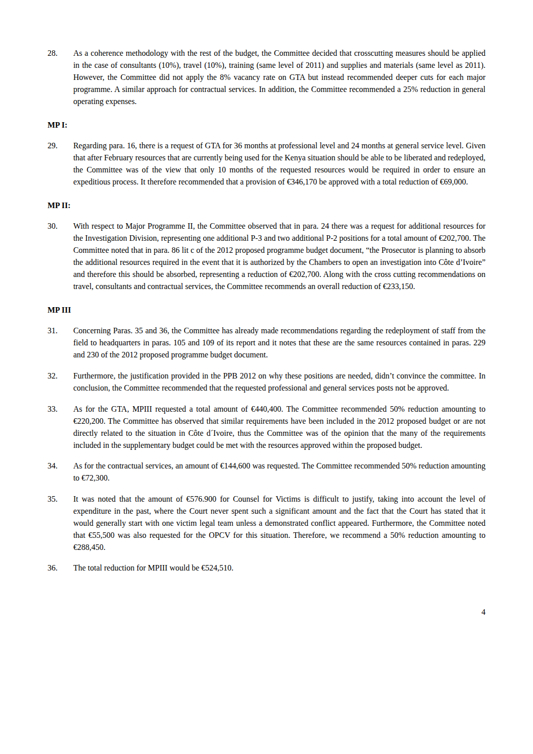28. As a coherence methodology with the rest of the budget, the Committee decided that crosscutting measures should be applied in the case of consultants (10%), travel (10%), training (same level of 2011) and supplies and materials (same level as 2011). However, the Committee did not apply the 8% vacancy rate on GTA but instead recommended deeper cuts for each major programme. A similar approach for contractual services. In addition, the Committee recommended a 25% reduction in general operating expenses.
MP I:
29. Regarding para. 16, there is a request of GTA for 36 months at professional level and 24 months at general service level. Given that after February resources that are currently being used for the Kenya situation should be able to be liberated and redeployed, the Committee was of the view that only 10 months of the requested resources would be required in order to ensure an expeditious process. It therefore recommended that a provision of €346,170 be approved with a total reduction of €69,000.
MP II:
30. With respect to Major Programme II, the Committee observed that in para. 24 there was a request for additional resources for the Investigation Division, representing one additional P-3 and two additional P-2 positions for a total amount of €202,700. The Committee noted that in para. 86 lit c of the 2012 proposed programme budget document, “the Prosecutor is planning to absorb the additional resources required in the event that it is authorized by the Chambers to open an investigation into Côte d’Ivoire” and therefore this should be absorbed, representing a reduction of €202,700. Along with the cross cutting recommendations on travel, consultants and contractual services, the Committee recommends an overall reduction of €233,150.
MP III
31. Concerning Paras. 35 and 36, the Committee has already made recommendations regarding the redeployment of staff from the field to headquarters in paras. 105 and 109 of its report and it notes that these are the same resources contained in paras. 229 and 230 of the 2012 proposed programme budget document.
32. Furthermore, the justification provided in the PPB 2012 on why these positions are needed, didn’t convince the committee. In conclusion, the Committee recommended that the requested professional and general services posts not be approved.
33. As for the GTA, MPIII requested a total amount of €440,400. The Committee recommended 50% reduction amounting to €220,200. The Committee has observed that similar requirements have been included in the 2012 proposed budget or are not directly related to the situation in Côte d´Ivoire, thus the Committee was of the opinion that the many of the requirements included in the supplementary budget could be met with the resources approved within the proposed budget.
34. As for the contractual services, an amount of €144,600 was requested. The Committee recommended 50% reduction amounting to €72,300.
35. It was noted that the amount of €576.900 for Counsel for Victims is difficult to justify, taking into account the level of expenditure in the past, where the Court never spent such a significant amount and the fact that the Court has stated that it would generally start with one victim legal team unless a demonstrated conflict appeared. Furthermore, the Committee noted that €55,500 was also requested for the OPCV for this situation. Therefore, we recommend a 50% reduction amounting to €288,450.
36. The total reduction for MPIII would be €524,510.
4